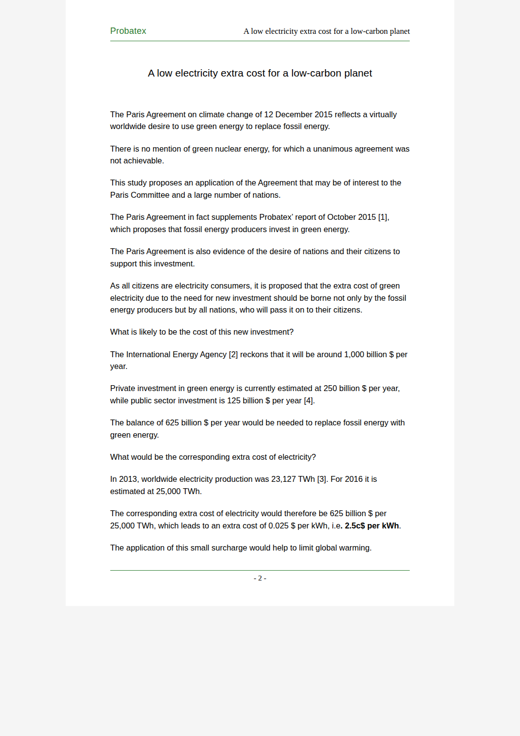Probatex
A low electricity extra cost for a low-carbon planet
A low electricity extra cost for a low-carbon planet
The Paris Agreement on climate change of 12 December 2015 reflects a virtually worldwide desire to use green energy to replace fossil energy.
There is no mention of green nuclear energy, for which a unanimous agreement was not achievable.
This study proposes an application of the Agreement that may be of interest to the Paris Committee and a large number of nations.
The Paris Agreement in fact supplements Probatex’ report of October 2015 [1], which proposes that fossil energy producers invest in green energy.
The Paris Agreement is also evidence of the desire of nations and their citizens to support this investment.
As all citizens are electricity consumers, it is proposed that the extra cost of green electricity due to the need for new investment should be borne not only by the fossil energy producers but by all nations, who will pass it on to their citizens.
What is likely to be the cost of this new investment?
The International Energy Agency [2] reckons that it will be around 1,000 billion $ per year.
Private investment in green energy is currently estimated at 250 billion $ per year, while public sector investment is 125 billion $ per year [4].
The balance of 625 billion $ per year would be needed to replace fossil energy with green energy.
What would be the corresponding extra cost of electricity?
In 2013, worldwide electricity production was 23,127 TWh [3]. For 2016 it is estimated at 25,000 TWh.
The corresponding extra cost of electricity would therefore be 625 billion $ per 25,000 TWh, which leads to an extra cost of 0.025 $ per kWh, i.e. 2.5c$ per kWh.
The application of this small surcharge would help to limit global warming.
- 2 -